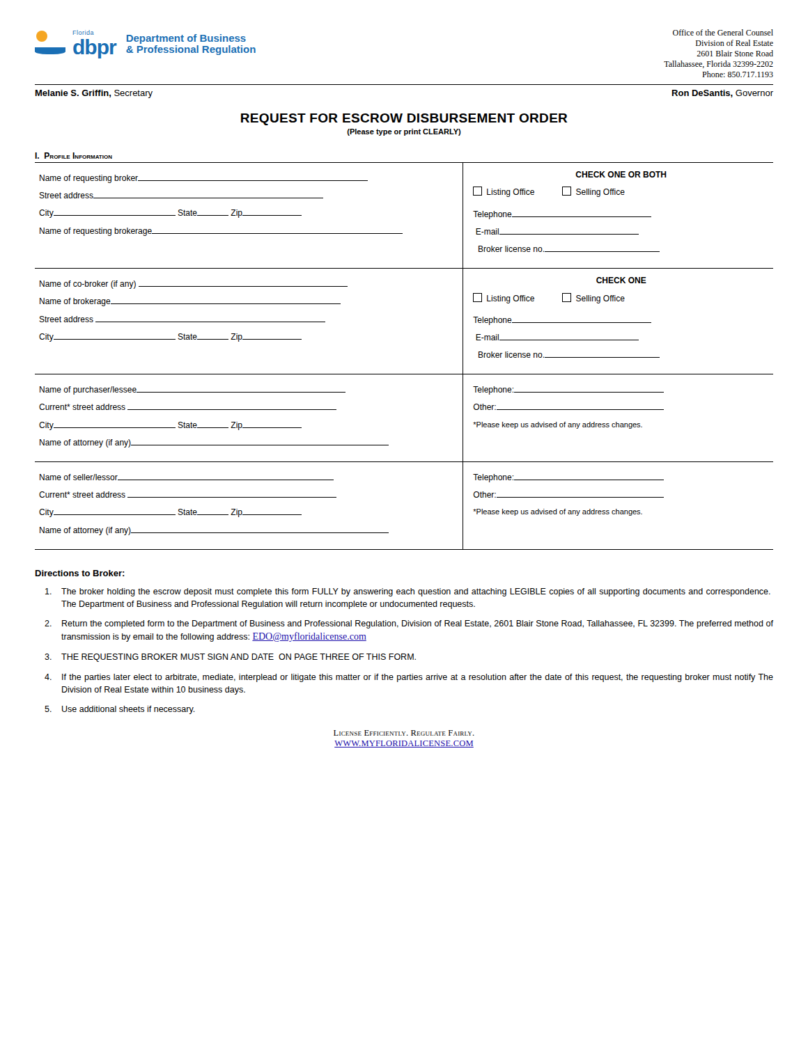Florida
dbpr
Department of Business
& Professional Regulation
Office of the General Counsel
Division of Real Estate
2601 Blair Stone Road
Tallahassee, Florida 32399-2202
Phone: 850.717.1193
Melanie S. Griffin, Secretary
Ron DeSantis, Governor
REQUEST FOR ESCROW DISBURSEMENT ORDER
(Please type or print CLEARLY)
I. Profile Information
| Name of requesting broker Street address City State Zip Name of requesting brokerage | CHECK ONE OR BOTH Listing Office Selling Office Telephone E-mail Broker license no. |
| Name of co-broker (if any) Name of brokerage Street address City State Zip | CHECK ONE Listing Office Selling Office Telephone E-mail Broker license no. |
| Name of purchaser/lessee Current* street address City State Zip Name of attorney (if any) | Telephone: Other: *Please keep us advised of any address changes. |
| Name of seller/lessor Current* street address City State Zip Name of attorney (if any) | Telephone: Other: *Please keep us advised of any address changes. |
Directions to Broker:
The broker holding the escrow deposit must complete this form FULLY by answering each question and attaching LEGIBLE copies of all supporting documents and correspondence. The Department of Business and Professional Regulation will return incomplete or undocumented requests.
Return the completed form to the Department of Business and Professional Regulation, Division of Real Estate, 2601 Blair Stone Road, Tallahassee, FL 32399. The preferred method of transmission is by email to the following address: EDO@myfloridalicense.com
THE REQUESTING BROKER MUST SIGN AND DATE ON PAGE THREE OF THIS FORM.
If the parties later elect to arbitrate, mediate, interplead or litigate this matter or if the parties arrive at a resolution after the date of this request, the requesting broker must notify The Division of Real Estate within 10 business days.
Use additional sheets if necessary.
License Efficiently. Regulate Fairly.
WWW.MYFLORIDALICENSE.COM